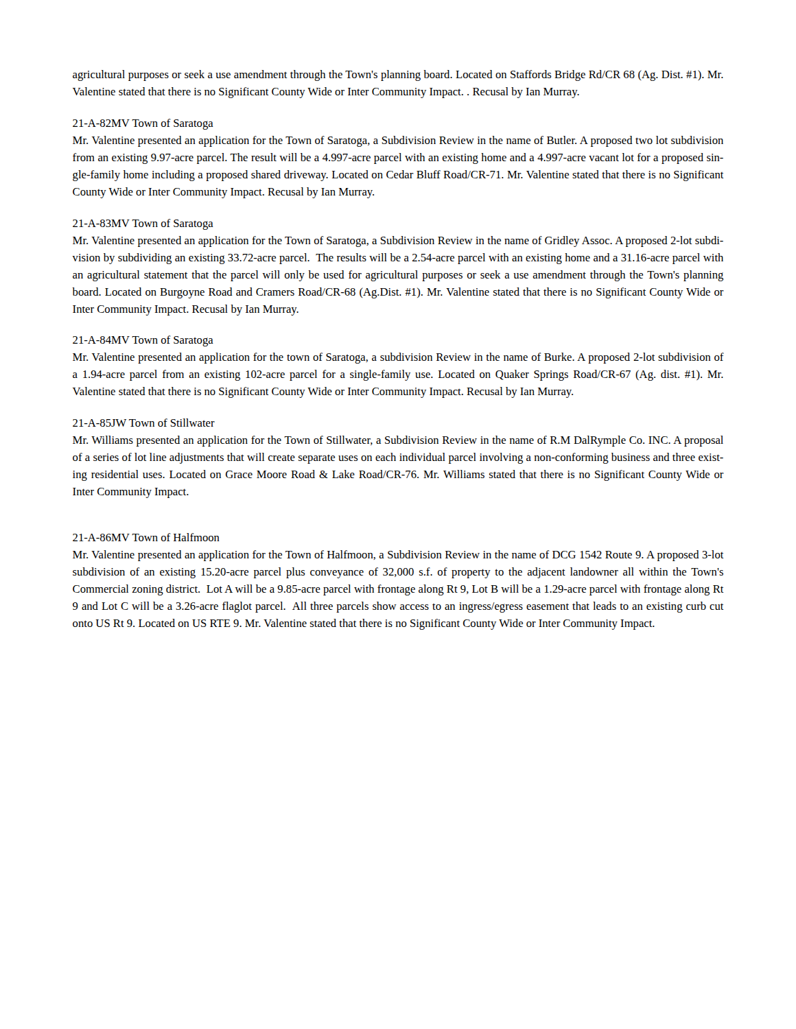agricultural purposes or seek a use amendment through the Town's planning board. Located on Staffords Bridge Rd/CR 68 (Ag. Dist. #1). Mr. Valentine stated that there is no Significant County Wide or Inter Community Impact. . Recusal by Ian Murray.
21-A-82MV Town of Saratoga
Mr. Valentine presented an application for the Town of Saratoga, a Subdivision Review in the name of Butler. A proposed two lot subdivision from an existing 9.97-acre parcel. The result will be a 4.997-acre parcel with an existing home and a 4.997-acre vacant lot for a proposed single-family home including a proposed shared driveway. Located on Cedar Bluff Road/CR-71. Mr. Valentine stated that there is no Significant County Wide or Inter Community Impact. Recusal by Ian Murray.
21-A-83MV Town of Saratoga
Mr. Valentine presented an application for the Town of Saratoga, a Subdivision Review in the name of Gridley Assoc. A proposed 2-lot subdivision by subdividing an existing 33.72-acre parcel. The results will be a 2.54-acre parcel with an existing home and a 31.16-acre parcel with an agricultural statement that the parcel will only be used for agricultural purposes or seek a use amendment through the Town's planning board. Located on Burgoyne Road and Cramers Road/CR-68 (Ag.Dist. #1). Mr. Valentine stated that there is no Significant County Wide or Inter Community Impact. Recusal by Ian Murray.
21-A-84MV Town of Saratoga
Mr. Valentine presented an application for the town of Saratoga, a subdivision Review in the name of Burke. A proposed 2-lot subdivision of a 1.94-acre parcel from an existing 102-acre parcel for a single-family use. Located on Quaker Springs Road/CR-67 (Ag. dist. #1). Mr. Valentine stated that there is no Significant County Wide or Inter Community Impact. Recusal by Ian Murray.
21-A-85JW Town of Stillwater
Mr. Williams presented an application for the Town of Stillwater, a Subdivision Review in the name of R.M DalRymple Co. INC. A proposal of a series of lot line adjustments that will create separate uses on each individual parcel involving a non-conforming business and three existing residential uses. Located on Grace Moore Road & Lake Road/CR-76. Mr. Williams stated that there is no Significant County Wide or Inter Community Impact.
21-A-86MV Town of Halfmoon
Mr. Valentine presented an application for the Town of Halfmoon, a Subdivision Review in the name of DCG 1542 Route 9. A proposed 3-lot subdivision of an existing 15.20-acre parcel plus conveyance of 32,000 s.f. of property to the adjacent landowner all within the Town's Commercial zoning district. Lot A will be a 9.85-acre parcel with frontage along Rt 9, Lot B will be a 1.29-acre parcel with frontage along Rt 9 and Lot C will be a 3.26-acre flaglot parcel. All three parcels show access to an ingress/egress easement that leads to an existing curb cut onto US Rt 9. Located on US RTE 9. Mr. Valentine stated that there is no Significant County Wide or Inter Community Impact.